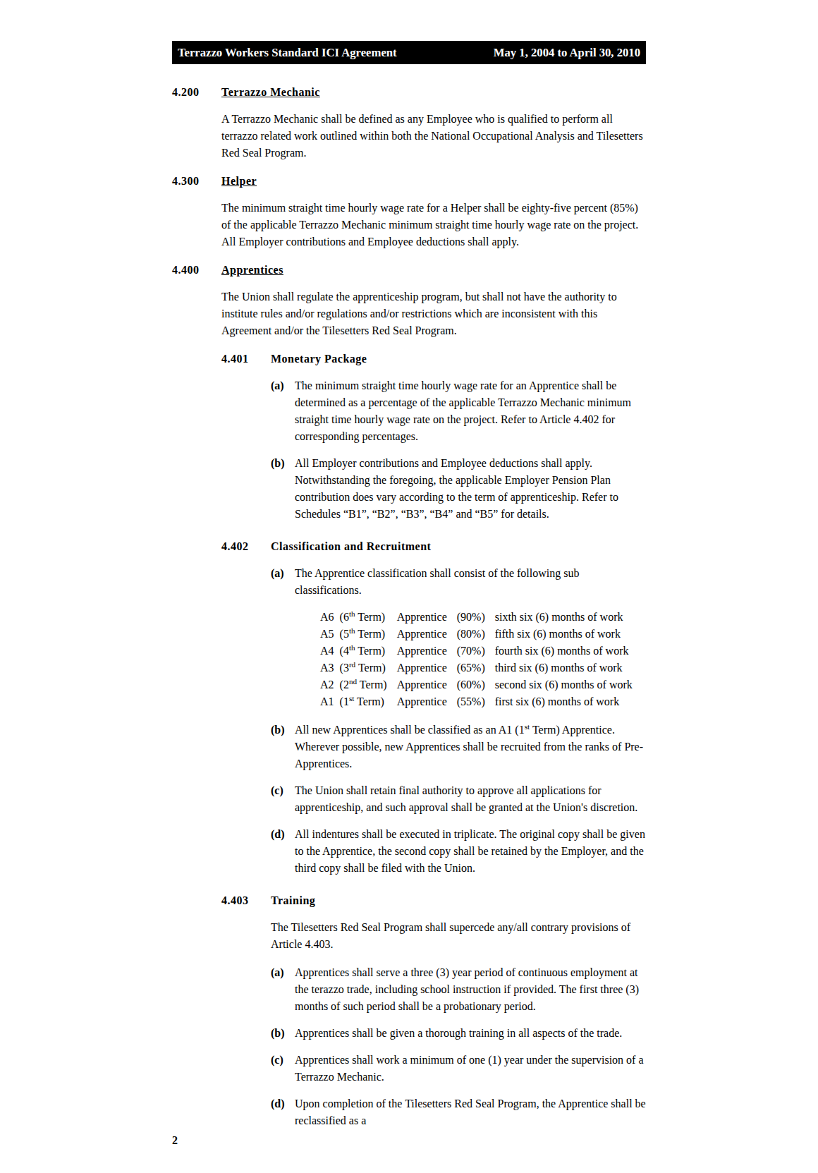Terrazzo Workers Standard ICI Agreement May 1, 2004 to April 30, 2010
4.200 Terrazzo Mechanic
A Terrazzo Mechanic shall be defined as any Employee who is qualified to perform all terrazzo related work outlined within both the National Occupational Analysis and Tilesetters Red Seal Program.
4.300 Helper
The minimum straight time hourly wage rate for a Helper shall be eighty-five percent (85%) of the applicable Terrazzo Mechanic minimum straight time hourly wage rate on the project. All Employer contributions and Employee deductions shall apply.
4.400 Apprentices
The Union shall regulate the apprenticeship program, but shall not have the authority to institute rules and/or regulations and/or restrictions which are inconsistent with this Agreement and/or the Tilesetters Red Seal Program.
4.401 Monetary Package
(a) The minimum straight time hourly wage rate for an Apprentice shall be determined as a percentage of the applicable Terrazzo Mechanic minimum straight time hourly wage rate on the project. Refer to Article 4.402 for corresponding percentages.
(b) All Employer contributions and Employee deductions shall apply. Notwithstanding the foregoing, the applicable Employer Pension Plan contribution does vary according to the term of apprenticeship. Refer to Schedules “B1”, “B2”, “B3”, “B4” and “B5” for details.
4.402 Classification and Recruitment
(a) The Apprentice classification shall consist of the following sub classifications.
| A6 (6 th Term) | Apprentice | (90%) | sixth six (6) months of work |
| A5 (5 th Term) | Apprentice | (80%) | fifth six (6) months of work |
| A4 (4 th Term) | Apprentice | (70%) | fourth six (6) months of work |
| A3 (3 rd Term) | Apprentice | (65%) | third six (6) months of work |
| A2 (2 nd Term) | Apprentice | (60%) | second six (6) months of work |
| A1 (1 st Term) | Apprentice | (55%) | first six (6) months of work |
(b) All new Apprentices shall be classified as an A1 (1st Term) Apprentice. Wherever possible, new Apprentices shall be recruited from the ranks of Pre-Apprentices.
(c) The Union shall retain final authority to approve all applications for apprenticeship, and such approval shall be granted at the Union's discretion.
(d) All indentures shall be executed in triplicate. The original copy shall be given to the Apprentice, the second copy shall be retained by the Employer, and the third copy shall be filed with the Union.
4.403 Training
The Tilesetters Red Seal Program shall supercede any/all contrary provisions of Article 4.403.
(a) Apprentices shall serve a three (3) year period of continuous employment at the terazzo trade, including school instruction if provided. The first three (3) months of such period shall be a probationary period.
(b) Apprentices shall be given a thorough training in all aspects of the trade.
(c) Apprentices shall work a minimum of one (1) year under the supervision of a Terrazzo Mechanic.
(d) Upon completion of the Tilesetters Red Seal Program, the Apprentice shall be reclassified as a
2